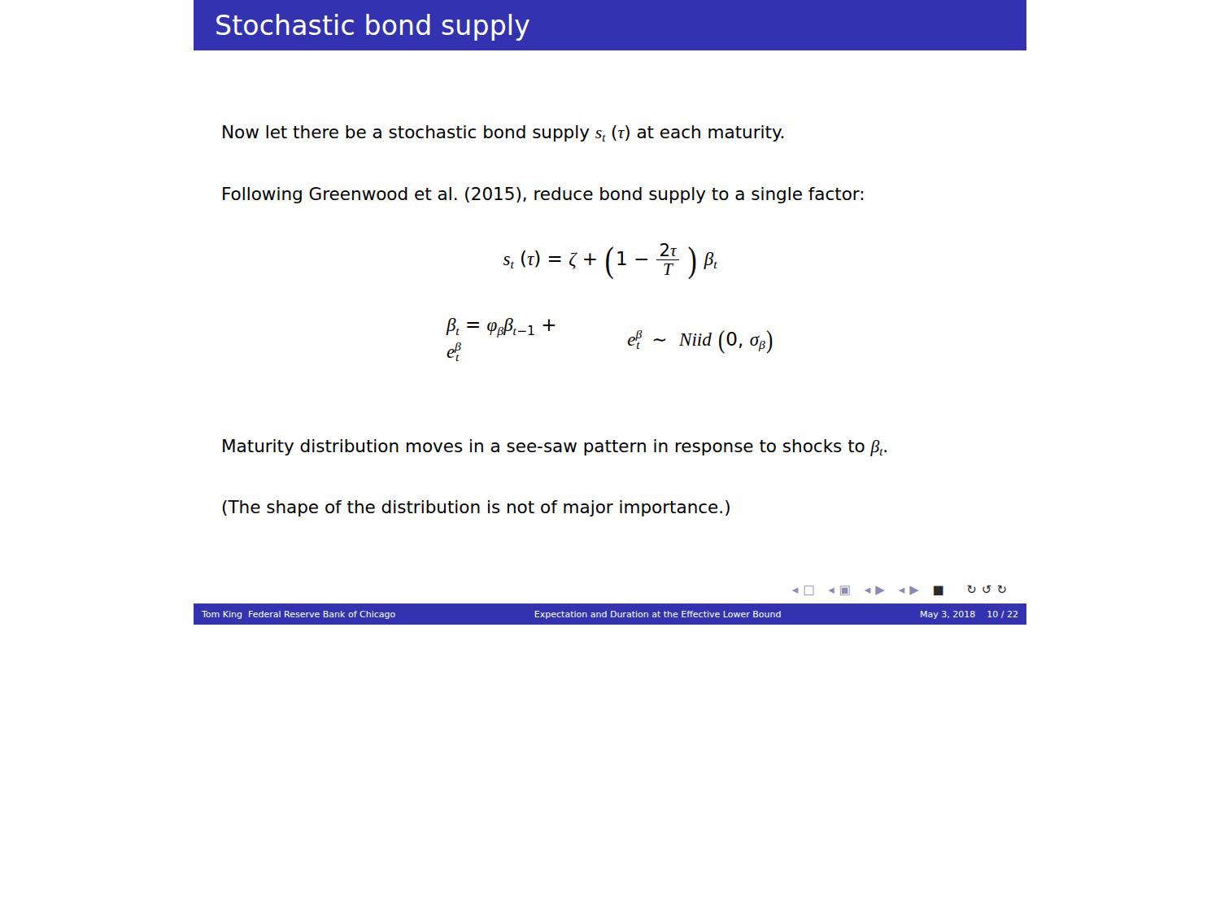Stochastic bond supply
Now let there be a stochastic bond supply st (τ) at each maturity.
Following Greenwood et al. (2015), reduce bond supply to a single factor:
st (τ) = ζ + (1 − 2τ T ) βt
βt = φββt−1 + eβt eβt ∼ Niid (0, σβ)
Maturity distribution moves in a see-saw pattern in response to shocks to βt.
(The shape of the distribution is not of major importance.)
◂□ ◂▣ ◂▶ ◂▶ ■ ↻↺↻
Tom King Federal Reserve Bank of Chicago
Expectation and Duration at the Effective Lower Bound
May 3, 2018 10 / 22